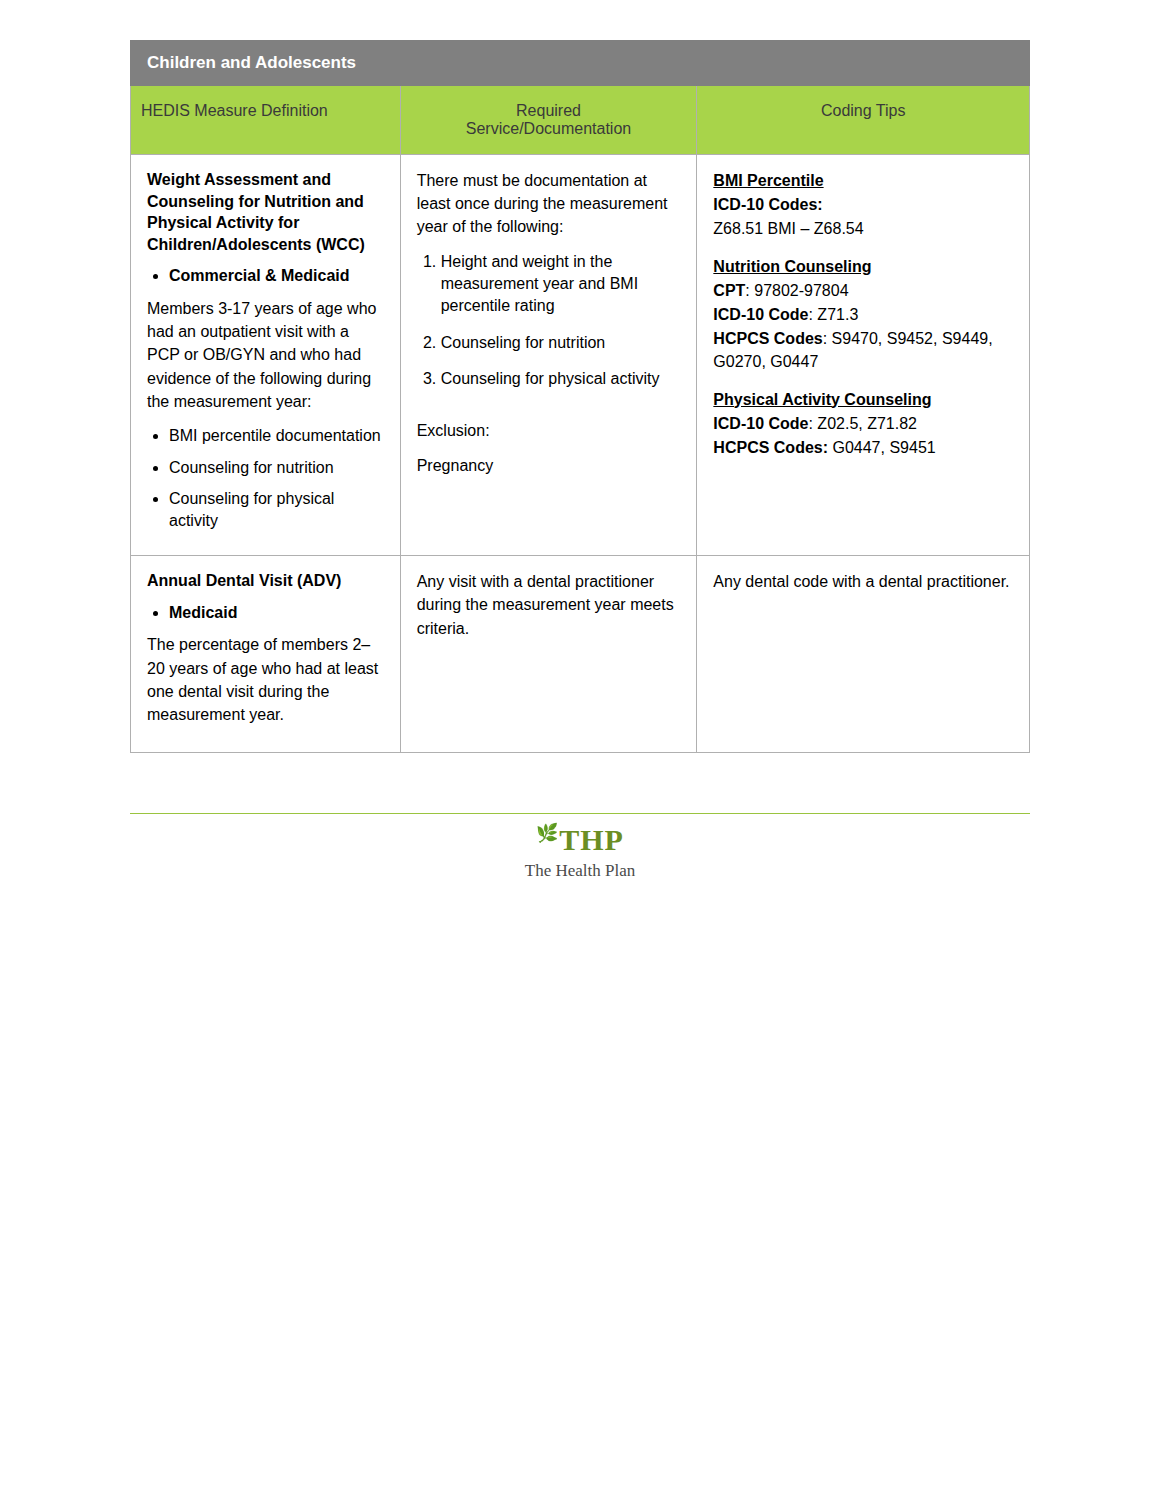| Children and Adolescents |
| HEDIS Measure Definition | Required Service/Documentation | Coding Tips |
| Weight Assessment and Counseling for Nutrition and Physical Activity for Children/Adolescents (WCC) Commercial & Medicaid Members 3-17 years of age who had an outpatient visit with a PCP or OB/GYN and who had evidence of the following during the measurement year: BMI percentile documentation Counseling for nutrition Counseling for physical activity | There must be documentation at least once during the measurement year of the following: Height and weight in the measurement year and BMI percentile rating Counseling for nutrition Counseling for physical activity Exclusion: Pregnancy | BMI Percentile ICD-10 Codes: Z68.51 BMI – Z68.54 Nutrition Counseling CPT : 97802-97804 ICD-10 Code : Z71.3 HCPCS Codes : S9470, S9452, S9449, G0270, G0447 Physical Activity Counseling ICD-10 Code : Z02.5, Z71.82 HCPCS Codes: G0447, S9451 |
| Annual Dental Visit (ADV) Medicaid The percentage of members 2–20 years of age who had at least one dental visit during the measurement year. | Any visit with a dental practitioner during the measurement year meets criteria. | Any dental code with a dental practitioner. |
🌿THP
The Health Plan